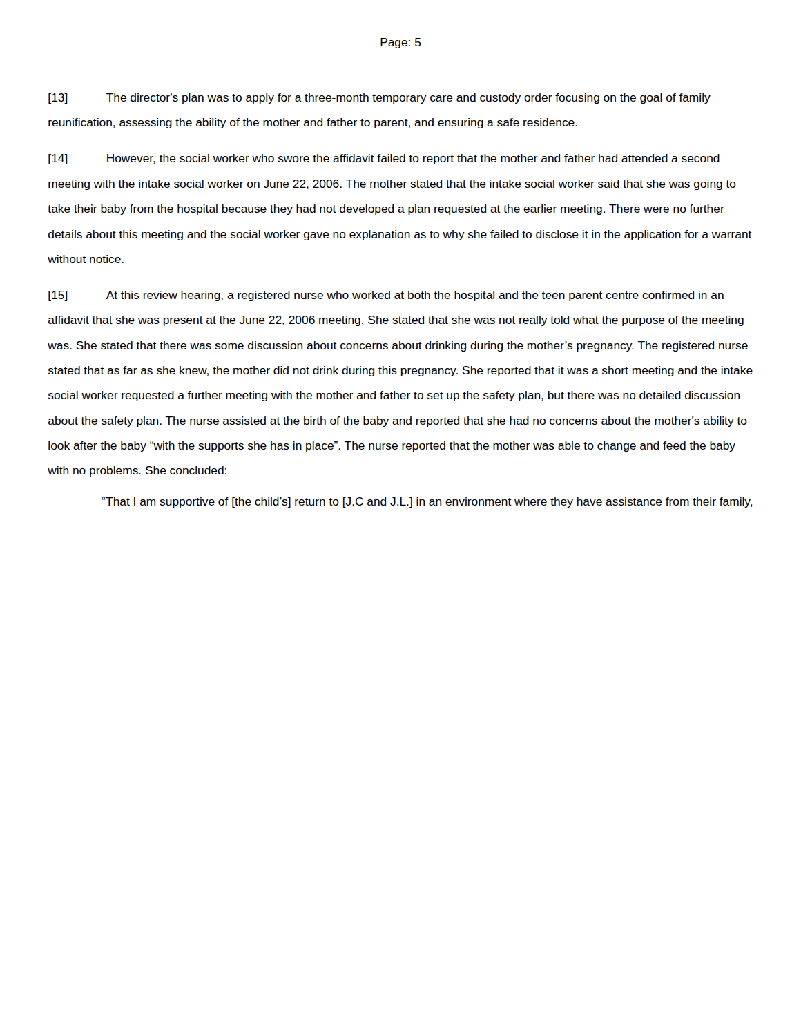Page: 5
[13] The director's plan was to apply for a three-month temporary care and custody order focusing on the goal of family reunification, assessing the ability of the mother and father to parent, and ensuring a safe residence.
[14] However, the social worker who swore the affidavit failed to report that the mother and father had attended a second meeting with the intake social worker on June 22, 2006. The mother stated that the intake social worker said that she was going to take their baby from the hospital because they had not developed a plan requested at the earlier meeting. There were no further details about this meeting and the social worker gave no explanation as to why she failed to disclose it in the application for a warrant without notice.
[15] At this review hearing, a registered nurse who worked at both the hospital and the teen parent centre confirmed in an affidavit that she was present at the June 22, 2006 meeting. She stated that she was not really told what the purpose of the meeting was. She stated that there was some discussion about concerns about drinking during the mother’s pregnancy. The registered nurse stated that as far as she knew, the mother did not drink during this pregnancy. She reported that it was a short meeting and the intake social worker requested a further meeting with the mother and father to set up the safety plan, but there was no detailed discussion about the safety plan. The nurse assisted at the birth of the baby and reported that she had no concerns about the mother's ability to look after the baby “with the supports she has in place”. The nurse reported that the mother was able to change and feed the baby with no problems. She concluded:
“That I am supportive of [the child’s] return to [J.C and J.L.] in an environment where they have assistance from their family,